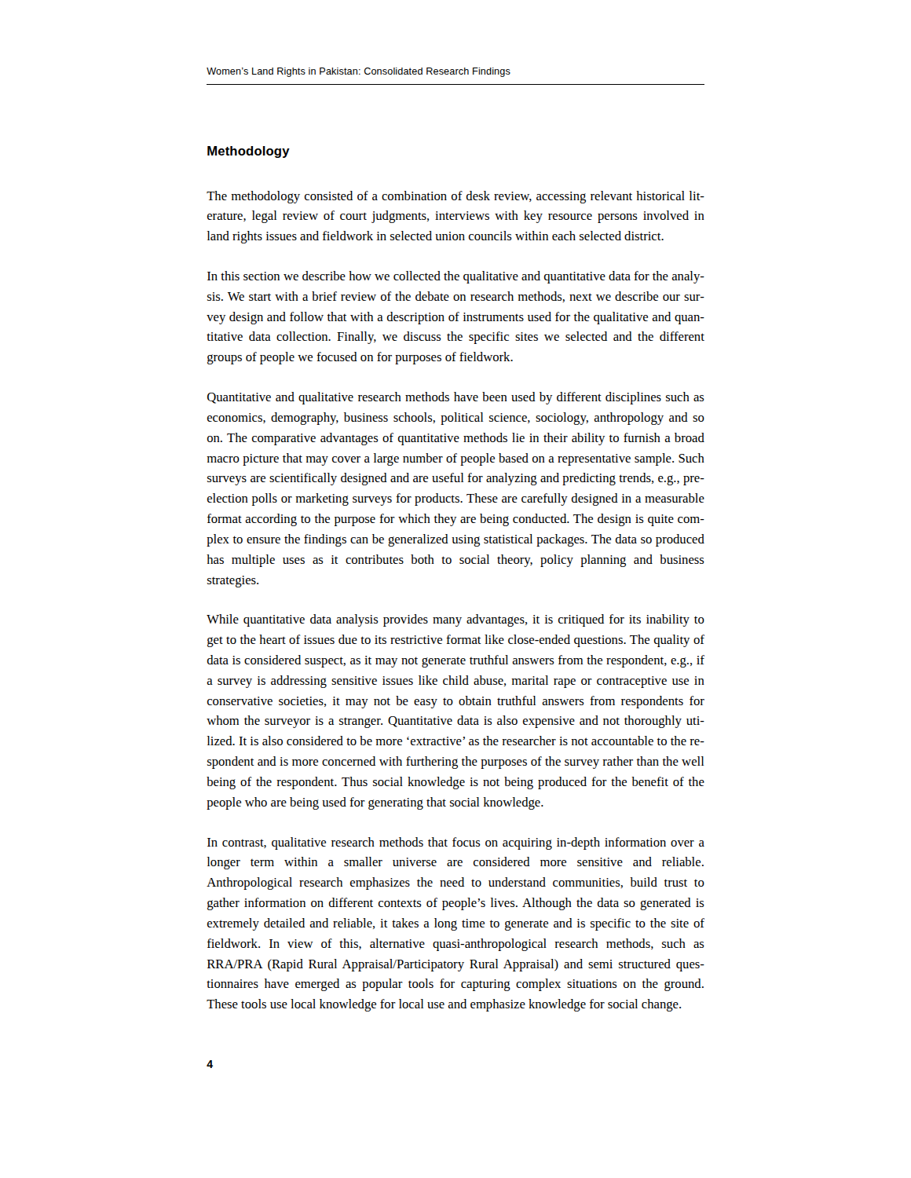Women’s Land Rights in Pakistan: Consolidated Research Findings
Methodology
The methodology consisted of a combination of desk review, accessing relevant historical literature, legal review of court judgments, interviews with key resource persons involved in land rights issues and fieldwork in selected union councils within each selected district.
In this section we describe how we collected the qualitative and quantitative data for the analysis. We start with a brief review of the debate on research methods, next we describe our survey design and follow that with a description of instruments used for the qualitative and quantitative data collection. Finally, we discuss the specific sites we selected and the different groups of people we focused on for purposes of fieldwork.
Quantitative and qualitative research methods have been used by different disciplines such as economics, demography, business schools, political science, sociology, anthropology and so on. The comparative advantages of quantitative methods lie in their ability to furnish a broad macro picture that may cover a large number of people based on a representative sample. Such surveys are scientifically designed and are useful for analyzing and predicting trends, e.g., pre-election polls or marketing surveys for products. These are carefully designed in a measurable format according to the purpose for which they are being conducted. The design is quite complex to ensure the findings can be generalized using statistical packages. The data so produced has multiple uses as it contributes both to social theory, policy planning and business strategies.
While quantitative data analysis provides many advantages, it is critiqued for its inability to get to the heart of issues due to its restrictive format like close-ended questions. The quality of data is considered suspect, as it may not generate truthful answers from the respondent, e.g., if a survey is addressing sensitive issues like child abuse, marital rape or contraceptive use in conservative societies, it may not be easy to obtain truthful answers from respondents for whom the surveyor is a stranger. Quantitative data is also expensive and not thoroughly utilized. It is also considered to be more ‘extractive’ as the researcher is not accountable to the respondent and is more concerned with furthering the purposes of the survey rather than the well being of the respondent. Thus social knowledge is not being produced for the benefit of the people who are being used for generating that social knowledge.
In contrast, qualitative research methods that focus on acquiring in-depth information over a longer term within a smaller universe are considered more sensitive and reliable. Anthropological research emphasizes the need to understand communities, build trust to gather information on different contexts of people’s lives. Although the data so generated is extremely detailed and reliable, it takes a long time to generate and is specific to the site of fieldwork. In view of this, alternative quasi-anthropological research methods, such as RRA/PRA (Rapid Rural Appraisal/Participatory Rural Appraisal) and semi structured questionnaires have emerged as popular tools for capturing complex situations on the ground. These tools use local knowledge for local use and emphasize knowledge for social change.
4